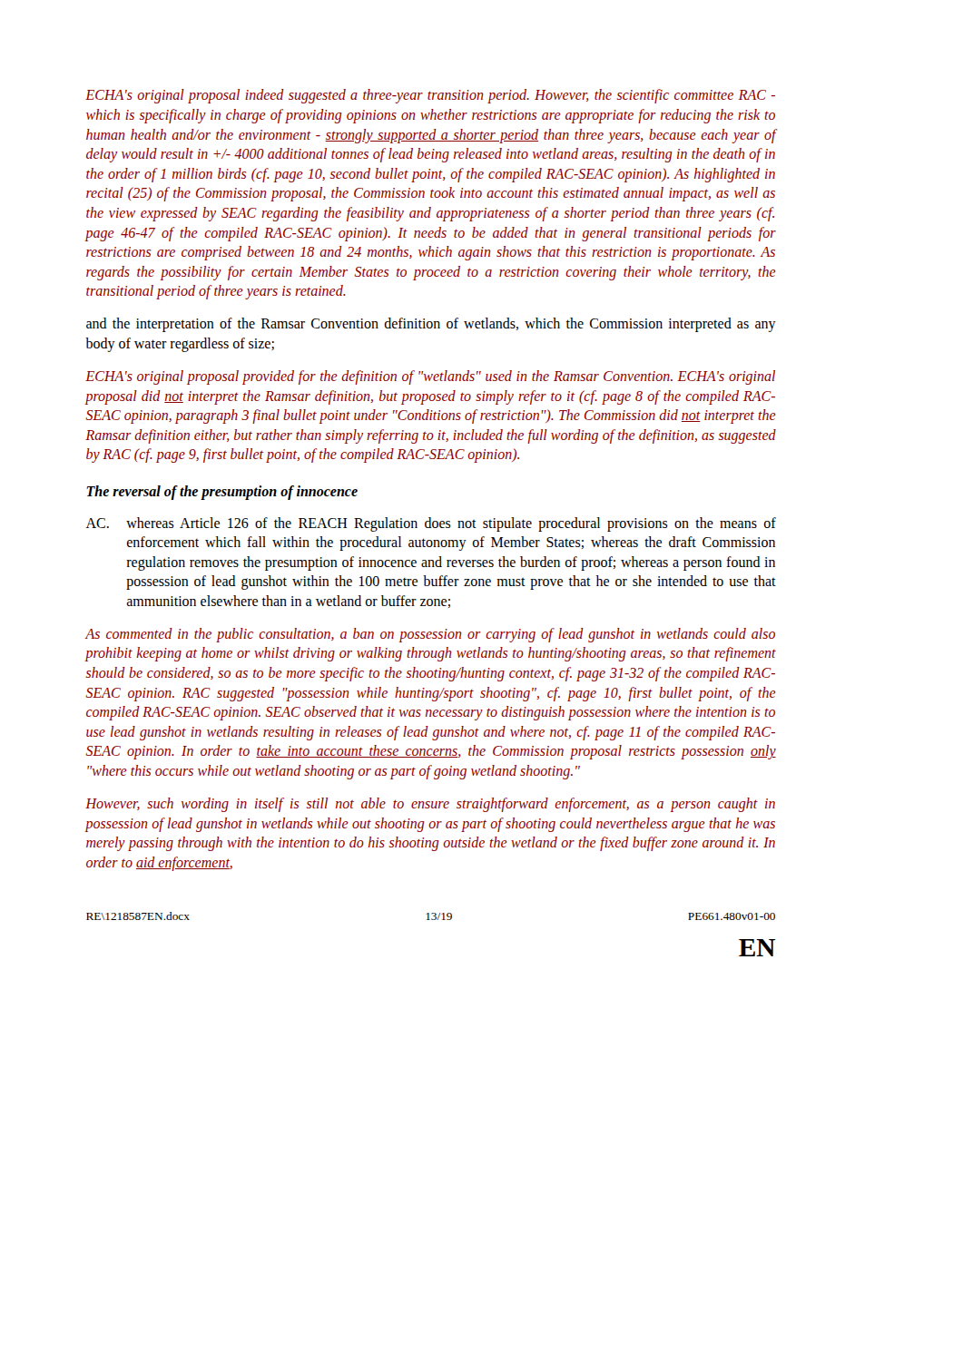ECHA's original proposal indeed suggested a three-year transition period. However, the scientific committee RAC - which is specifically in charge of providing opinions on whether restrictions are appropriate for reducing the risk to human health and/or the environment - strongly supported a shorter period than three years, because each year of delay would result in +/- 4000 additional tonnes of lead being released into wetland areas, resulting in the death of in the order of 1 million birds (cf. page 10, second bullet point, of the compiled RAC-SEAC opinion). As highlighted in recital (25) of the Commission proposal, the Commission took into account this estimated annual impact, as well as the view expressed by SEAC regarding the feasibility and appropriateness of a shorter period than three years (cf. page 46-47 of the compiled RAC-SEAC opinion). It needs to be added that in general transitional periods for restrictions are comprised between 18 and 24 months, which again shows that this restriction is proportionate. As regards the possibility for certain Member States to proceed to a restriction covering their whole territory, the transitional period of three years is retained.
and the interpretation of the Ramsar Convention definition of wetlands, which the Commission interpreted as any body of water regardless of size;
ECHA's original proposal provided for the definition of "wetlands" used in the Ramsar Convention. ECHA's original proposal did not interpret the Ramsar definition, but proposed to simply refer to it (cf. page 8 of the compiled RAC-SEAC opinion, paragraph 3 final bullet point under "Conditions of restriction"). The Commission did not interpret the Ramsar definition either, but rather than simply referring to it, included the full wording of the definition, as suggested by RAC (cf. page 9, first bullet point, of the compiled RAC-SEAC opinion).
The reversal of the presumption of innocence
AC.
whereas Article 126 of the REACH Regulation does not stipulate procedural provisions on the means of enforcement which fall within the procedural autonomy of Member States; whereas the draft Commission regulation removes the presumption of innocence and reverses the burden of proof; whereas a person found in possession of lead gunshot within the 100 metre buffer zone must prove that he or she intended to use that ammunition elsewhere than in a wetland or buffer zone;
As commented in the public consultation, a ban on possession or carrying of lead gunshot in wetlands could also prohibit keeping at home or whilst driving or walking through wetlands to hunting/shooting areas, so that refinement should be considered, so as to be more specific to the shooting/hunting context, cf. page 31-32 of the compiled RAC-SEAC opinion. RAC suggested "possession while hunting/sport shooting", cf. page 10, first bullet point, of the compiled RAC-SEAC opinion. SEAC observed that it was necessary to distinguish possession where the intention is to use lead gunshot in wetlands resulting in releases of lead gunshot and where not, cf. page 11 of the compiled RAC-SEAC opinion. In order to take into account these concerns, the Commission proposal restricts possession only "where this occurs while out wetland shooting or as part of going wetland shooting."
However, such wording in itself is still not able to ensure straightforward enforcement, as a person caught in possession of lead gunshot in wetlands while out shooting or as part of shooting could nevertheless argue that he was merely passing through with the intention to do his shooting outside the wetland or the fixed buffer zone around it. In order to aid enforcement,
RE\1218587EN.docx
13/19
PE661.480v01-00
EN